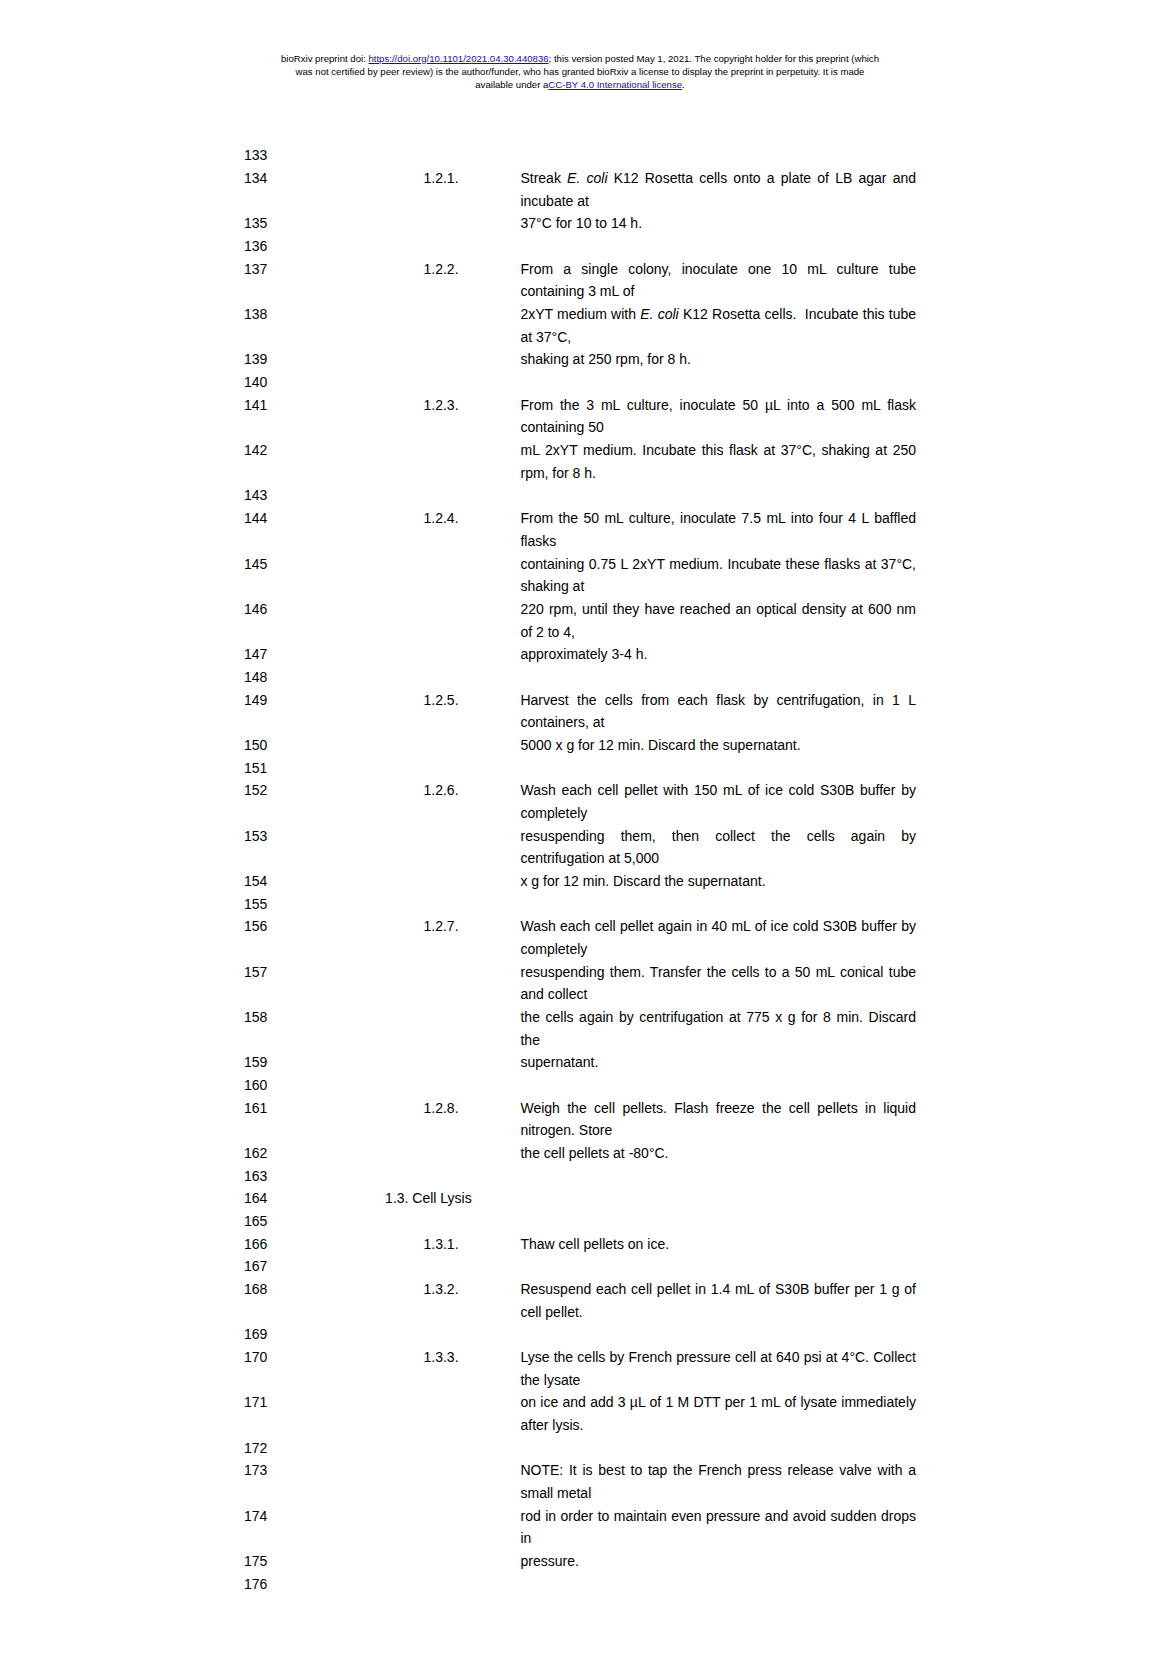bioRxiv preprint doi: https://doi.org/10.1101/2021.04.30.440836; this version posted May 1, 2021. The copyright holder for this preprint (which
was not certified by peer review) is the author/funder, who has granted bioRxiv a license to display the preprint in perpetuity. It is made
available under aCC-BY 4.0 International license.
| 133 | |
| 134 | 1.2.1. Streak E. coli K12 Rosetta cells onto a plate of LB agar and incubate at |
| 135 | 37°C for 10 to 14 h. |
| 136 | |
| 137 | 1.2.2. From a single colony, inoculate one 10 mL culture tube containing 3 mL of |
| 138 | 2xYT medium with E. coli K12 Rosetta cells. Incubate this tube at 37°C, |
| 139 | shaking at 250 rpm, for 8 h. |
| 140 | |
| 141 | 1.2.3. From the 3 mL culture, inoculate 50 µL into a 500 mL flask containing 50 |
| 142 | mL 2xYT medium. Incubate this flask at 37°C, shaking at 250 rpm, for 8 h. |
| 143 | |
| 144 | 1.2.4. From the 50 mL culture, inoculate 7.5 mL into four 4 L baffled flasks |
| 145 | containing 0.75 L 2xYT medium. Incubate these flasks at 37°C, shaking at |
| 146 | 220 rpm, until they have reached an optical density at 600 nm of 2 to 4, |
| 147 | approximately 3-4 h. |
| 148 | |
| 149 | 1.2.5. Harvest the cells from each flask by centrifugation, in 1 L containers, at |
| 150 | 5000 x g for 12 min. Discard the supernatant. |
| 151 | |
| 152 | 1.2.6. Wash each cell pellet with 150 mL of ice cold S30B buffer by completely |
| 153 | resuspending them, then collect the cells again by centrifugation at 5,000 |
| 154 | x g for 12 min. Discard the supernatant. |
| 155 | |
| 156 | 1.2.7. Wash each cell pellet again in 40 mL of ice cold S30B buffer by completely |
| 157 | resuspending them. Transfer the cells to a 50 mL conical tube and collect |
| 158 | the cells again by centrifugation at 775 x g for 8 min. Discard the |
| 159 | supernatant. |
| 160 | |
| 161 | 1.2.8. Weigh the cell pellets. Flash freeze the cell pellets in liquid nitrogen. Store |
| 162 | the cell pellets at -80°C. |
| 163 | |
| 164 | 1.3. Cell Lysis |
| 165 | |
| 166 | 1.3.1. Thaw cell pellets on ice. |
| 167 | |
| 168 | 1.3.2. Resuspend each cell pellet in 1.4 mL of S30B buffer per 1 g of cell pellet. |
| 169 | |
| 170 | 1.3.3. Lyse the cells by French pressure cell at 640 psi at 4°C. Collect the lysate |
| 171 | on ice and add 3 µL of 1 M DTT per 1 mL of lysate immediately after lysis. |
| 172 | |
| 173 | NOTE: It is best to tap the French press release valve with a small metal |
| 174 | rod in order to maintain even pressure and avoid sudden drops in |
| 175 | pressure. |
| 176 | |